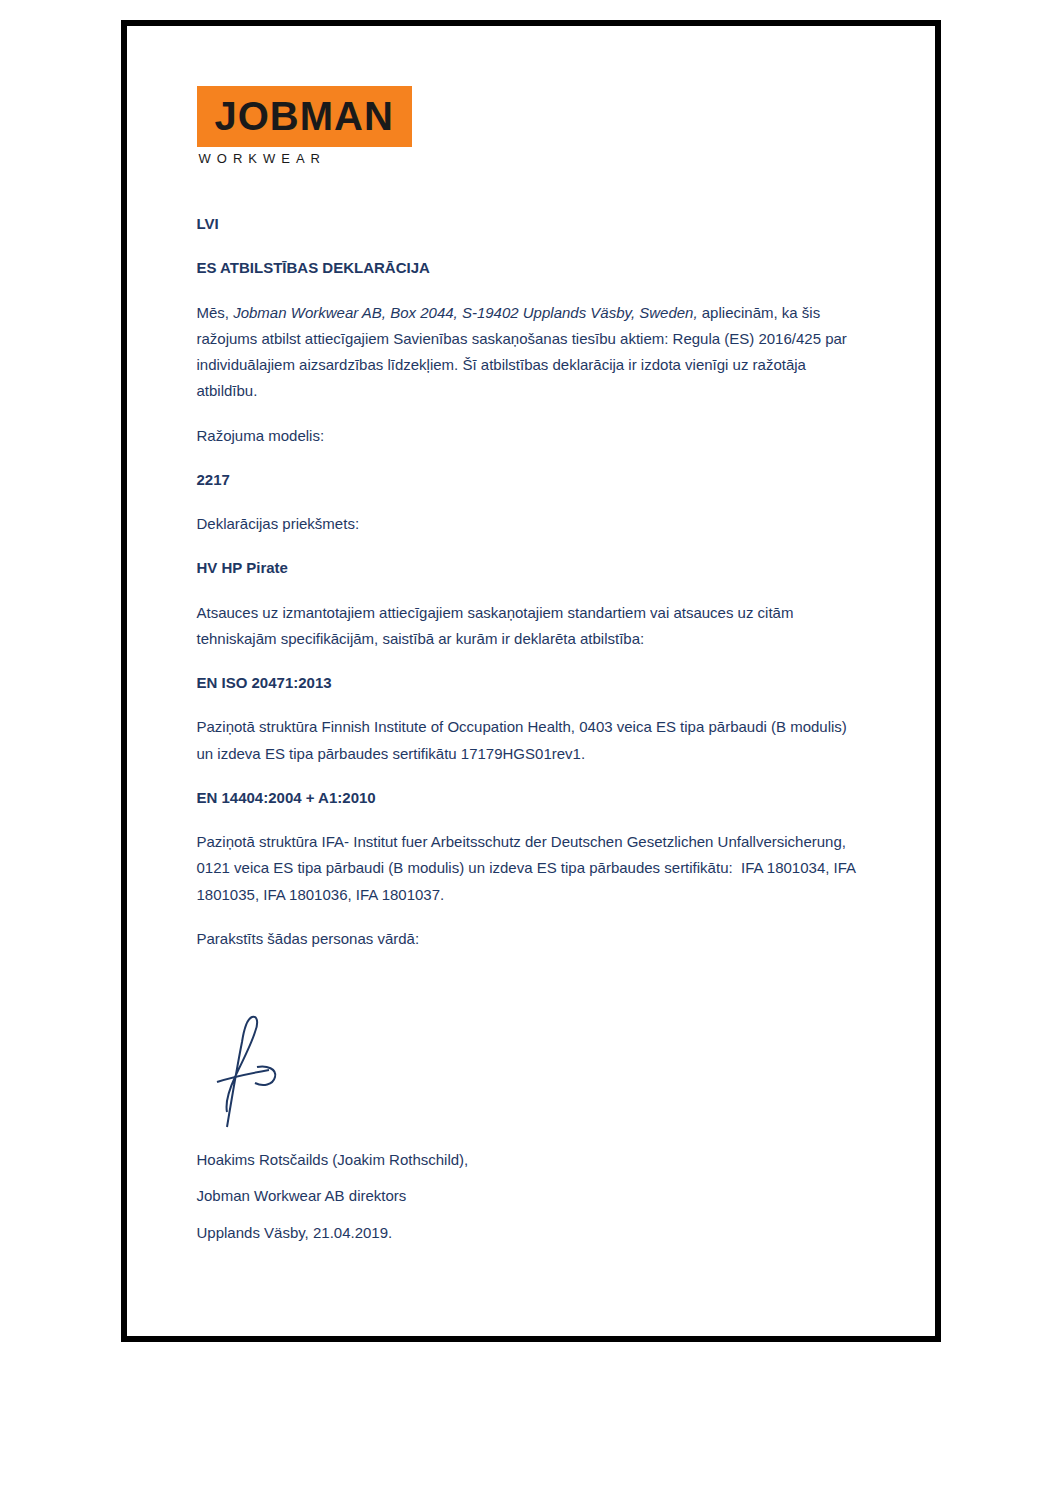JOBMAN
WORKWEAR
LVI
ES ATBILSTĪBAS DEKLARĀCIJA
Mēs, Jobman Workwear AB, Box 2044, S-19402 Upplands Väsby, Sweden, apliecinām, ka šis ražojums atbilst attiecīgajiem Savienības saskaņošanas tiesību aktiem: Regula (ES) 2016/425 par individuālajiem aizsardzības līdzekļiem. Šī atbilstības deklarācija ir izdota vienīgi uz ražotāja atbildību.
Ražojuma modelis:
2217
Deklarācijas priekšmets:
HV HP Pirate
Atsauces uz izmantotajiem attiecīgajiem saskaņotajiem standartiem vai atsauces uz citām tehniskajām specifikācijām, saistībā ar kurām ir deklarēta atbilstība:
EN ISO 20471:2013
Paziņotā struktūra Finnish Institute of Occupation Health, 0403 veica ES tipa pārbaudi (B modulis) un izdeva ES tipa pārbaudes sertifikātu 17179HGS01rev1.
EN 14404:2004 + A1:2010
Paziņotā struktūra IFA- Institut fuer Arbeitsschutz der Deutschen Gesetzlichen Unfallversicherung, 0121 veica ES tipa pārbaudi (B modulis) un izdeva ES tipa pārbaudes sertifikātu: IFA 1801034, IFA 1801035, IFA 1801036, IFA 1801037.
Parakstīts šādas personas vārdā:
Hoakims Rotsčailds (Joakim Rothschild),
Jobman Workwear AB direktors
Upplands Väsby, 21.04.2019.